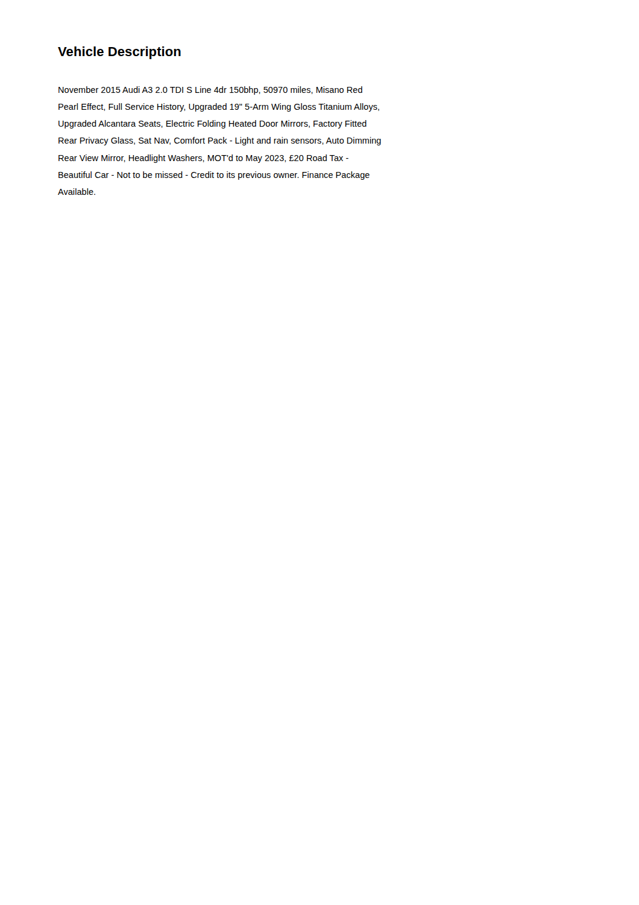Vehicle Description
November 2015 Audi A3 2.0 TDI S Line 4dr 150bhp, 50970 miles, Misano Red Pearl Effect, Full Service History, Upgraded 19" 5-Arm Wing Gloss Titanium Alloys, Upgraded Alcantara Seats, Electric Folding Heated Door Mirrors, Factory Fitted Rear Privacy Glass, Sat Nav, Comfort Pack - Light and rain sensors, Auto Dimming Rear View Mirror, Headlight Washers, MOT'd to May 2023, £20 Road Tax - Beautiful Car - Not to be missed - Credit to its previous owner. Finance Package Available.